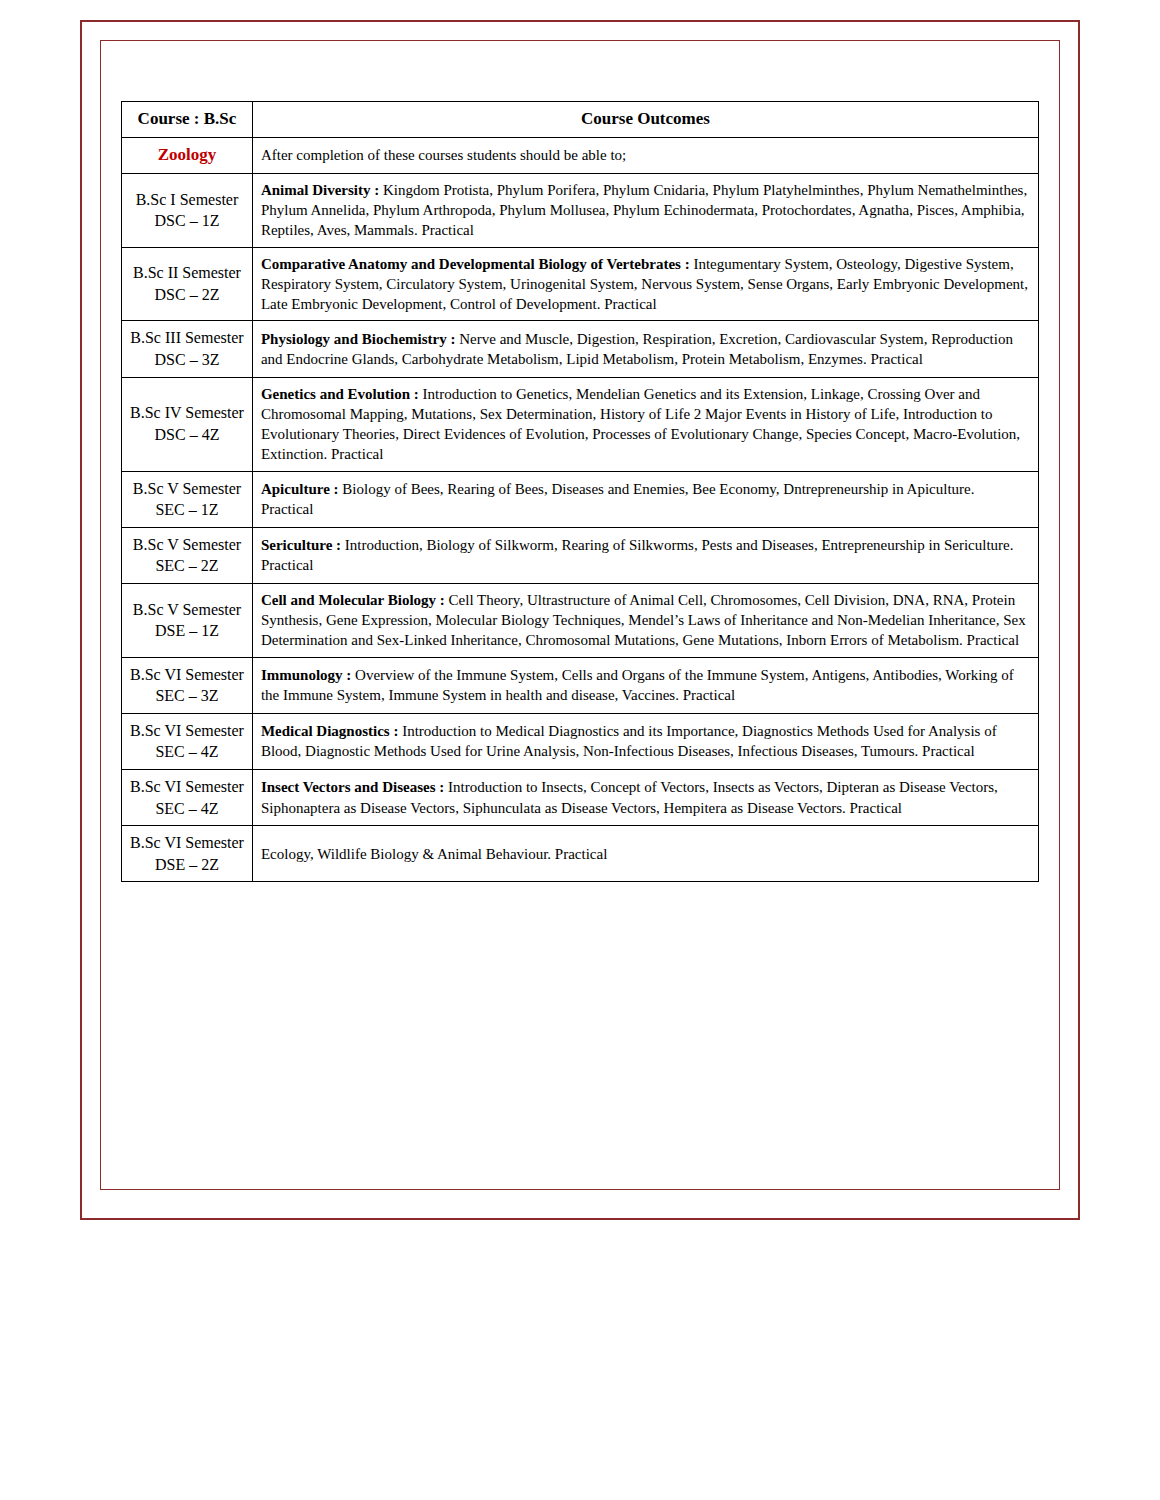| Course : B.Sc | Course Outcomes |
| --- | --- |
| Zoology | After completion of these courses students should be able to; |
| B.Sc I Semester DSC – 1Z | Animal Diversity : Kingdom Protista, Phylum Porifera, Phylum Cnidaria, Phylum Platyhelminthes, Phylum Nemathelminthes, Phylum Annelida, Phylum Arthropoda, Phylum Mollusea, Phylum Echinodermata, Protochordates, Agnatha, Pisces, Amphibia, Reptiles, Aves, Mammals. Practical |
| B.Sc II Semester DSC – 2Z | Comparative Anatomy and Developmental Biology of Vertebrates : Integumentary System, Osteology, Digestive System, Respiratory System, Circulatory System, Urinogenital System, Nervous System, Sense Organs, Early Embryonic Development, Late Embryonic Development, Control of Development. Practical |
| B.Sc III Semester DSC – 3Z | Physiology and Biochemistry : Nerve and Muscle, Digestion, Respiration, Excretion, Cardiovascular System, Reproduction and Endocrine Glands, Carbohydrate Metabolism, Lipid Metabolism, Protein Metabolism, Enzymes. Practical |
| B.Sc IV Semester DSC – 4Z | Genetics and Evolution : Introduction to Genetics, Mendelian Genetics and its Extension, Linkage, Crossing Over and Chromosomal Mapping, Mutations, Sex Determination, History of Life 2 Major Events in History of Life, Introduction to Evolutionary Theories, Direct Evidences of Evolution, Processes of Evolutionary Change, Species Concept, Macro-Evolution, Extinction. Practical |
| B.Sc V Semester SEC – 1Z | Apiculture : Biology of Bees, Rearing of Bees, Diseases and Enemies, Bee Economy, Dntrepreneurship in Apiculture. Practical |
| B.Sc V Semester SEC – 2Z | Sericulture : Introduction, Biology of Silkworm, Rearing of Silkworms, Pests and Diseases, Entrepreneurship in Sericulture. Practical |
| B.Sc V Semester DSE – 1Z | Cell and Molecular Biology : Cell Theory, Ultrastructure of Animal Cell, Chromosomes, Cell Division, DNA, RNA, Protein Synthesis, Gene Expression, Molecular Biology Techniques, Mendel’s Laws of Inheritance and Non-Medelian Inheritance, Sex Determination and Sex-Linked Inheritance, Chromosomal Mutations, Gene Mutations, Inborn Errors of Metabolism. Practical |
| B.Sc VI Semester SEC – 3Z | Immunology : Overview of the Immune System, Cells and Organs of the Immune System, Antigens, Antibodies, Working of the Immune System, Immune System in health and disease, Vaccines. Practical |
| B.Sc VI Semester SEC – 4Z | Medical Diagnostics : Introduction to Medical Diagnostics and its Importance, Diagnostics Methods Used for Analysis of Blood, Diagnostic Methods Used for Urine Analysis, Non-Infectious Diseases, Infectious Diseases, Tumours. Practical |
| B.Sc VI Semester SEC – 4Z | Insect Vectors and Diseases : Introduction to Insects, Concept of Vectors, Insects as Vectors, Dipteran as Disease Vectors, Siphonaptera as Disease Vectors, Siphunculata as Disease Vectors, Hempitera as Disease Vectors. Practical |
| B.Sc VI Semester DSE – 2Z | Ecology, Wildlife Biology & Animal Behaviour. Practical |